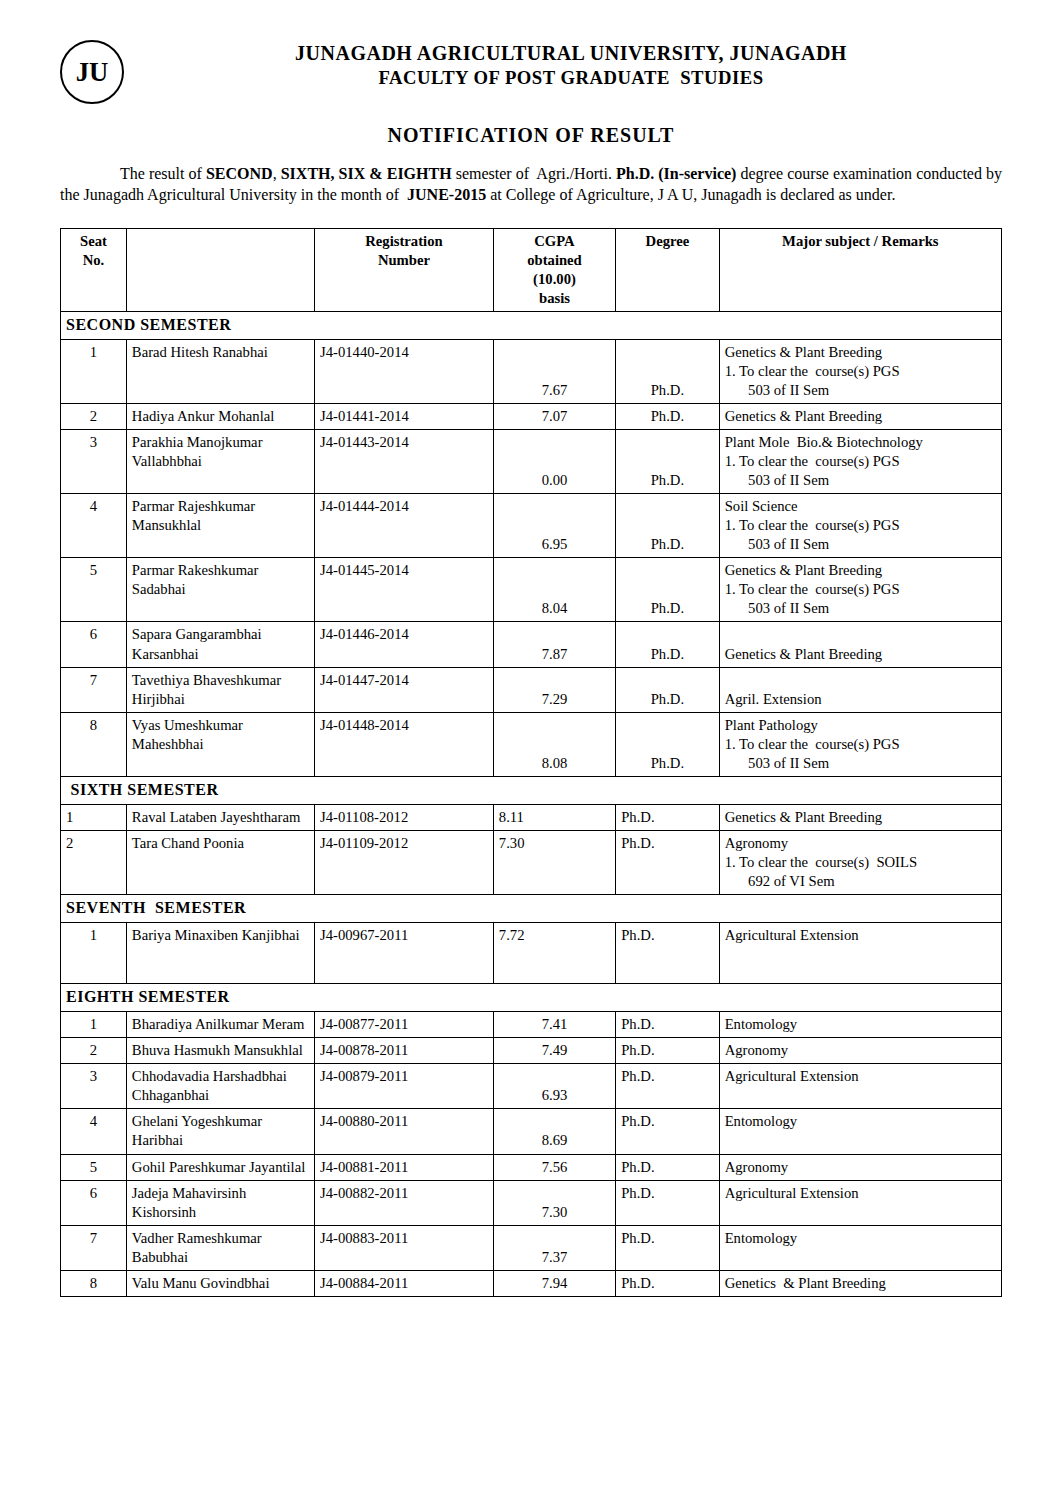JU
JUNAGADH AGRICULTURAL UNIVERSITY, JUNAGADH
FACULTY OF POST GRADUATE STUDIES
NOTIFICATION OF RESULT
The result of SECOND, SIXTH, SIX & EIGHTH semester of Agri./Horti. Ph.D. (In-service) degree course examination conducted by the Junagadh Agricultural University in the month of JUNE-2015 at College of Agriculture, J A U, Junagadh is declared as under.
| Seat No. | | Registration Number | CGPA obtained (10.00) basis | Degree | Major subject / Remarks |
| --- | --- | --- | --- | --- | --- |
| SECOND SEMESTER |
| 1 | Barad Hitesh Ranabhai | J4-01440-2014 | 7.67 | Ph.D. | Genetics & Plant Breeding 1. To clear the course(s) PGS 503 of II Sem |
| 2 | Hadiya Ankur Mohanlal | J4-01441-2014 | 7.07 | Ph.D. | Genetics & Plant Breeding |
| 3 | Parakhia Manojkumar Vallabhbhai | J4-01443-2014 | 0.00 | Ph.D. | Plant Mole Bio.& Biotechnology 1. To clear the course(s) PGS 503 of II Sem |
| 4 | Parmar Rajeshkumar Mansukhlal | J4-01444-2014 | 6.95 | Ph.D. | Soil Science 1. To clear the course(s) PGS 503 of II Sem |
| 5 | Parmar Rakeshkumar Sadabhai | J4-01445-2014 | 8.04 | Ph.D. | Genetics & Plant Breeding 1. To clear the course(s) PGS 503 of II Sem |
| 6 | Sapara Gangarambhai Karsanbhai | J4-01446-2014 | 7.87 | Ph.D. | Genetics & Plant Breeding |
| 7 | Tavethiya Bhaveshkumar Hirjibhai | J4-01447-2014 | 7.29 | Ph.D. | Agril. Extension |
| 8 | Vyas Umeshkumar Maheshbhai | J4-01448-2014 | 8.08 | Ph.D. | Plant Pathology 1. To clear the course(s) PGS 503 of II Sem |
| SIXTH SEMESTER |
| 1 | Raval Lataben Jayeshtharam | J4-01108-2012 | 8.11 | Ph.D. | Genetics & Plant Breeding |
| 2 | Tara Chand Poonia | J4-01109-2012 | 7.30 | Ph.D. | Agronomy 1. To clear the course(s) SOILS 692 of VI Sem |
| SEVENTH SEMESTER |
| 1 | Bariya Minaxiben Kanjibhai | J4-00967-2011 | 7.72 | Ph.D. | Agricultural Extension |
| EIGHTH SEMESTER |
| 1 | Bharadiya Anilkumar Meram | J4-00877-2011 | 7.41 | Ph.D. | Entomology |
| 2 | Bhuva Hasmukh Mansukhlal | J4-00878-2011 | 7.49 | Ph.D. | Agronomy |
| 3 | Chhodavadia Harshadbhai Chhaganbhai | J4-00879-2011 | 6.93 | Ph.D. | Agricultural Extension |
| 4 | Ghelani Yogeshkumar Haribhai | J4-00880-2011 | 8.69 | Ph.D. | Entomology |
| 5 | Gohil Pareshkumar Jayantilal | J4-00881-2011 | 7.56 | Ph.D. | Agronomy |
| 6 | Jadeja Mahavirsinh Kishorsinh | J4-00882-2011 | 7.30 | Ph.D. | Agricultural Extension |
| 7 | Vadher Rameshkumar Babubhai | J4-00883-2011 | 7.37 | Ph.D. | Entomology |
| 8 | Valu Manu Govindbhai | J4-00884-2011 | 7.94 | Ph.D. | Genetics & Plant Breeding |